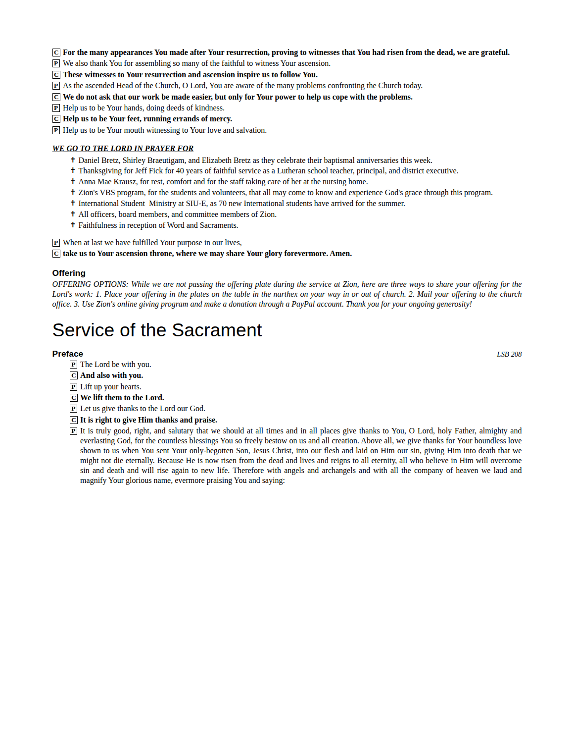C
For the many appearances You made after Your resurrection, proving to witnesses that You had risen from the dead, we are grateful.
P
We also thank You for assembling so many of the faithful to witness Your ascension.
C
These witnesses to Your resurrection and ascension inspire us to follow You.
P
As the ascended Head of the Church, O Lord, You are aware of the many problems confronting the Church today.
C
We do not ask that our work be made easier, but only for Your power to help us cope with the problems.
P
Help us to be Your hands, doing deeds of kindness.
C
Help us to be Your feet, running errands of mercy.
P
Help us to be Your mouth witnessing to Your love and salvation.
WE GO TO THE LORD IN PRAYER FOR
Daniel Bretz, Shirley Braeutigam, and Elizabeth Bretz as they celebrate their baptismal anniversaries this week.
Thanksgiving for Jeff Fick for 40 years of faithful service as a Lutheran school teacher, principal, and district executive.
Anna Mae Krausz, for rest, comfort and for the staff taking care of her at the nursing home.
Zion's VBS program, for the students and volunteers, that all may come to know and experience God's grace through this program.
International Student Ministry at SIU-E, as 70 new International students have arrived for the summer.
All officers, board members, and committee members of Zion.
Faithfulness in reception of Word and Sacraments.
P
When at last we have fulfilled Your purpose in our lives,
C
take us to Your ascension throne, where we may share Your glory forevermore. Amen.
Offering
OFFERING OPTIONS: While we are not passing the offering plate during the service at Zion, here are three ways to share your offering for the Lord's work: 1. Place your offering in the plates on the table in the narthex on your way in or out of church. 2. Mail your offering to the church office. 3. Use Zion's online giving program and make a donation through a PayPal account. Thank you for your ongoing generosity!
Service of the Sacrament
Preface
LSB 208
P
The Lord be with you.
C
And also with you.
P
Lift up your hearts.
C
We lift them to the Lord.
P
Let us give thanks to the Lord our God.
C
It is right to give Him thanks and praise.
P
It is truly good, right, and salutary that we should at all times and in all places give thanks to You, O Lord, holy Father, almighty and everlasting God, for the countless blessings You so freely bestow on us and all creation. Above all, we give thanks for Your boundless love shown to us when You sent Your only-begotten Son, Jesus Christ, into our flesh and laid on Him our sin, giving Him into death that we might not die eternally. Because He is now risen from the dead and lives and reigns to all eternity, all who believe in Him will overcome sin and death and will rise again to new life. Therefore with angels and archangels and with all the company of heaven we laud and magnify Your glorious name, evermore praising You and saying: